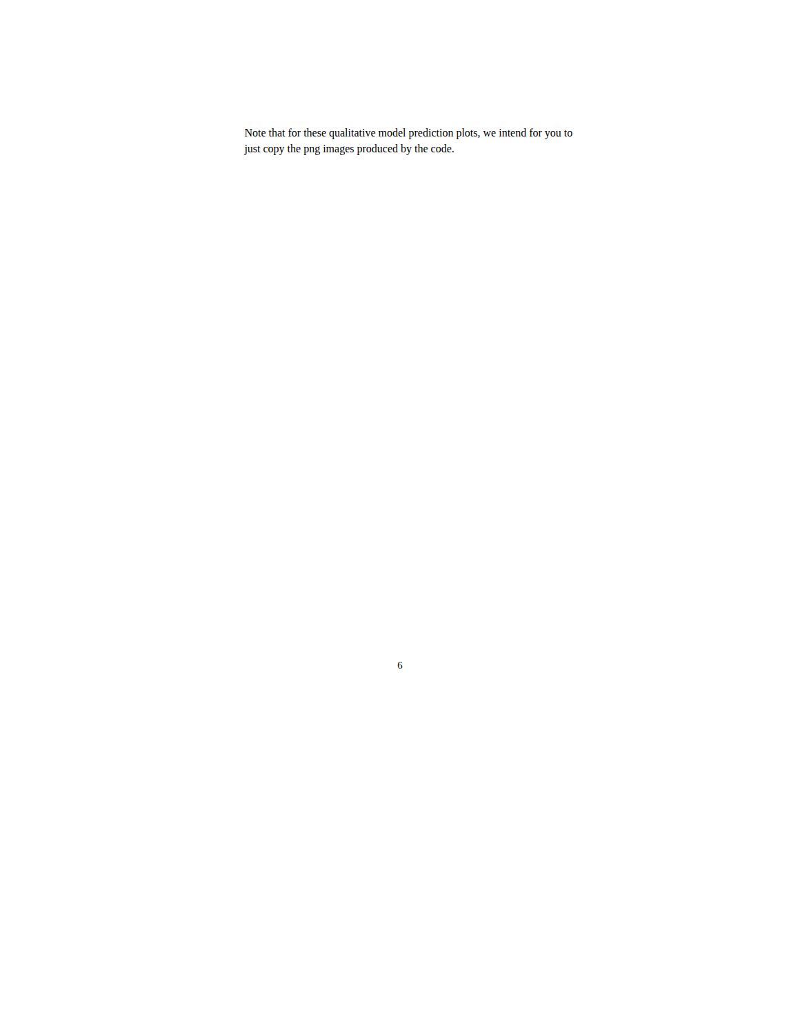Note that for these qualitative model prediction plots, we intend for you to just copy the png images produced by the code.
6